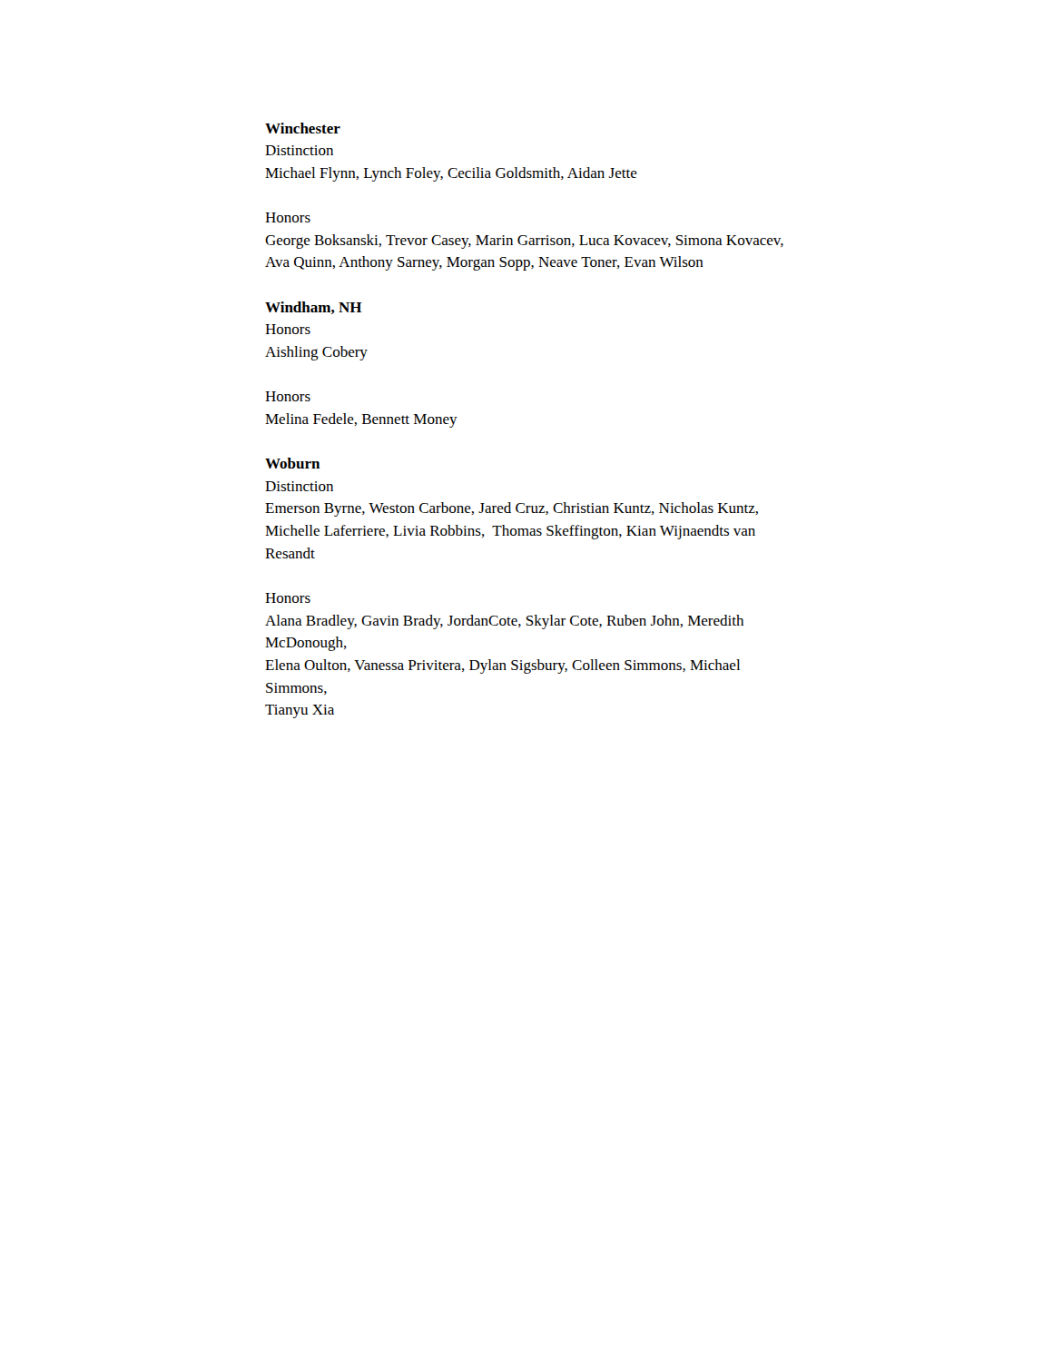Winchester
Distinction
Michael Flynn, Lynch Foley, Cecilia Goldsmith, Aidan Jette
Honors
George Boksanski, Trevor Casey, Marin Garrison, Luca Kovacev, Simona Kovacev,
Ava Quinn, Anthony Sarney, Morgan Sopp, Neave Toner, Evan Wilson
Windham, NH
Honors
Aishling Cobery
Honors
Melina Fedele, Bennett Money
Woburn
Distinction
Emerson Byrne, Weston Carbone, Jared Cruz, Christian Kuntz, Nicholas Kuntz,
Michelle Laferriere, Livia Robbins, Thomas Skeffington, Kian Wijnaendts van Resandt
Honors
Alana Bradley, Gavin Brady, JordanCote, Skylar Cote, Ruben John, Meredith McDonough,
Elena Oulton, Vanessa Privitera, Dylan Sigsbury, Colleen Simmons, Michael Simmons,
Tianyu Xia